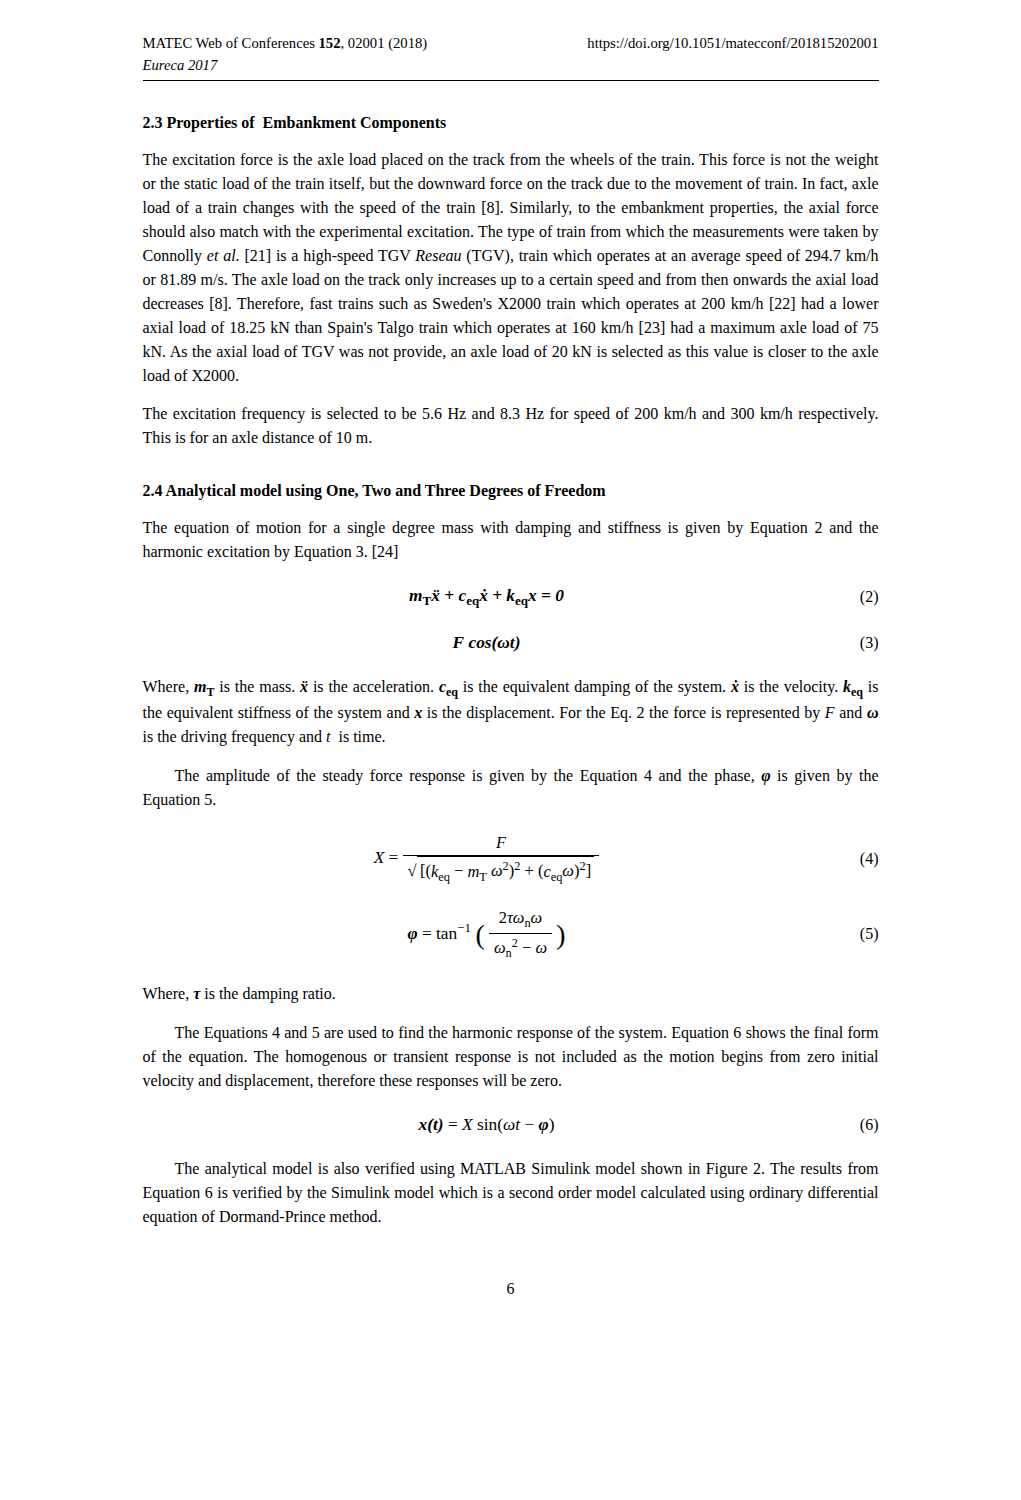MATEC Web of Conferences 152, 02001 (2018)
Eureca 2017
https://doi.org/10.1051/matecconf/201815202001
2.3 Properties of Embankment Components
The excitation force is the axle load placed on the track from the wheels of the train. This force is not the weight or the static load of the train itself, but the downward force on the track due to the movement of train. In fact, axle load of a train changes with the speed of the train [8]. Similarly, to the embankment properties, the axial force should also match with the experimental excitation. The type of train from which the measurements were taken by Connolly et al. [21] is a high-speed TGV Reseau (TGV), train which operates at an average speed of 294.7 km/h or 81.89 m/s. The axle load on the track only increases up to a certain speed and from then onwards the axial load decreases [8]. Therefore, fast trains such as Sweden's X2000 train which operates at 200 km/h [22] had a lower axial load of 18.25 kN than Spain's Talgo train which operates at 160 km/h [23] had a maximum axle load of 75 kN. As the axial load of TGV was not provide, an axle load of 20 kN is selected as this value is closer to the axle load of X2000.
The excitation frequency is selected to be 5.6 Hz and 8.3 Hz for speed of 200 km/h and 300 km/h respectively. This is for an axle distance of 10 m.
2.4 Analytical model using One, Two and Three Degrees of Freedom
The equation of motion for a single degree mass with damping and stiffness is given by Equation 2 and the harmonic excitation by Equation 3. [24]
mTẍ + ceqẋ + keqx = 0
(2)
F cos(ωt)
(3)
Where, mT is the mass. ẍ is the acceleration. ceq is the equivalent damping of the system. ẋ is the velocity. keq is the equivalent stiffness of the system and x is the displacement. For the Eq. 2 the force is represented by F and ω is the driving frequency and t is time.
The amplitude of the steady force response is given by the Equation 4 and the phase, φ is given by the Equation 5.
X = F √[(keq − mT ω2)2 + (ceq ω)2]
(4)
φ = tan−1 ( 2τωnω ωn2 − ω )
(5)
Where, τ is the damping ratio.
The Equations 4 and 5 are used to find the harmonic response of the system. Equation 6 shows the final form of the equation. The homogenous or transient response is not included as the motion begins from zero initial velocity and displacement, therefore these responses will be zero.
x(t) = X sin(ωt − φ)
(6)
The analytical model is also verified using MATLAB Simulink model shown in Figure 2. The results from Equation 6 is verified by the Simulink model which is a second order model calculated using ordinary differential equation of Dormand-Prince method.
6